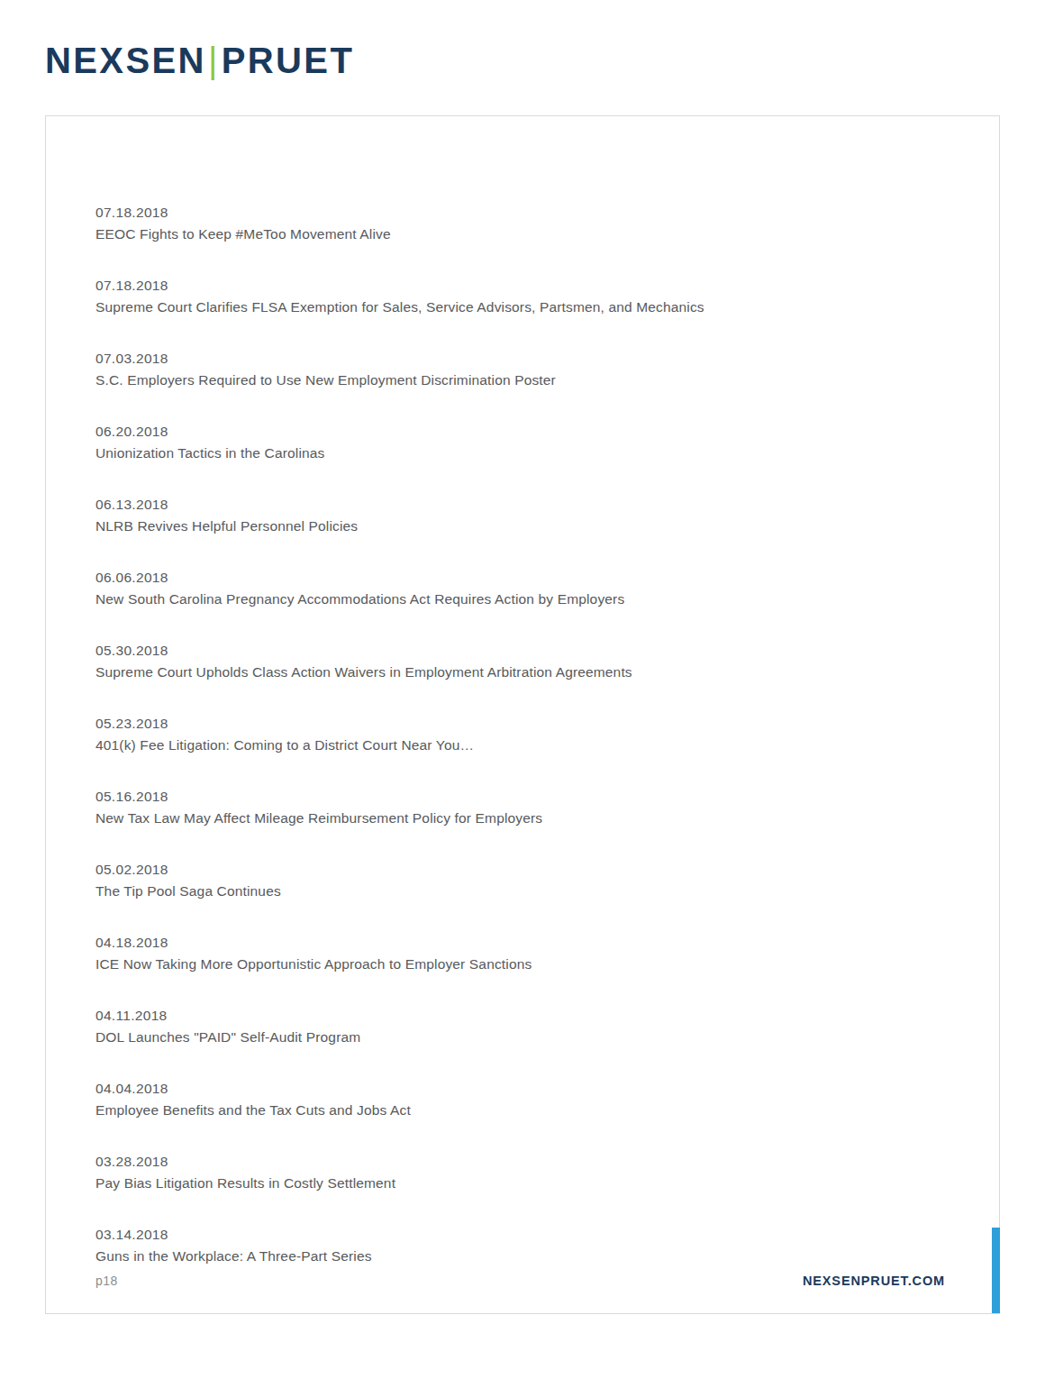NEXSEN|PRUET
07.18.2018
EEOC Fights to Keep #MeToo Movement Alive
07.18.2018
Supreme Court Clarifies FLSA Exemption for Sales, Service Advisors, Partsmen, and Mechanics
07.03.2018
S.C. Employers Required to Use New Employment Discrimination Poster
06.20.2018
Unionization Tactics in the Carolinas
06.13.2018
NLRB Revives Helpful Personnel Policies
06.06.2018
New South Carolina Pregnancy Accommodations Act Requires Action by Employers
05.30.2018
Supreme Court Upholds Class Action Waivers in Employment Arbitration Agreements
05.23.2018
401(k) Fee Litigation: Coming to a District Court Near You…
05.16.2018
New Tax Law May Affect Mileage Reimbursement Policy for Employers
05.02.2018
The Tip Pool Saga Continues
04.18.2018
ICE Now Taking More Opportunistic Approach to Employer Sanctions
04.11.2018
DOL Launches "PAID" Self-Audit Program
04.04.2018
Employee Benefits and the Tax Cuts and Jobs Act
03.28.2018
Pay Bias Litigation Results in Costly Settlement
03.14.2018
Guns in the Workplace: A Three-Part Series
p18
NEXSENPRUET.COM